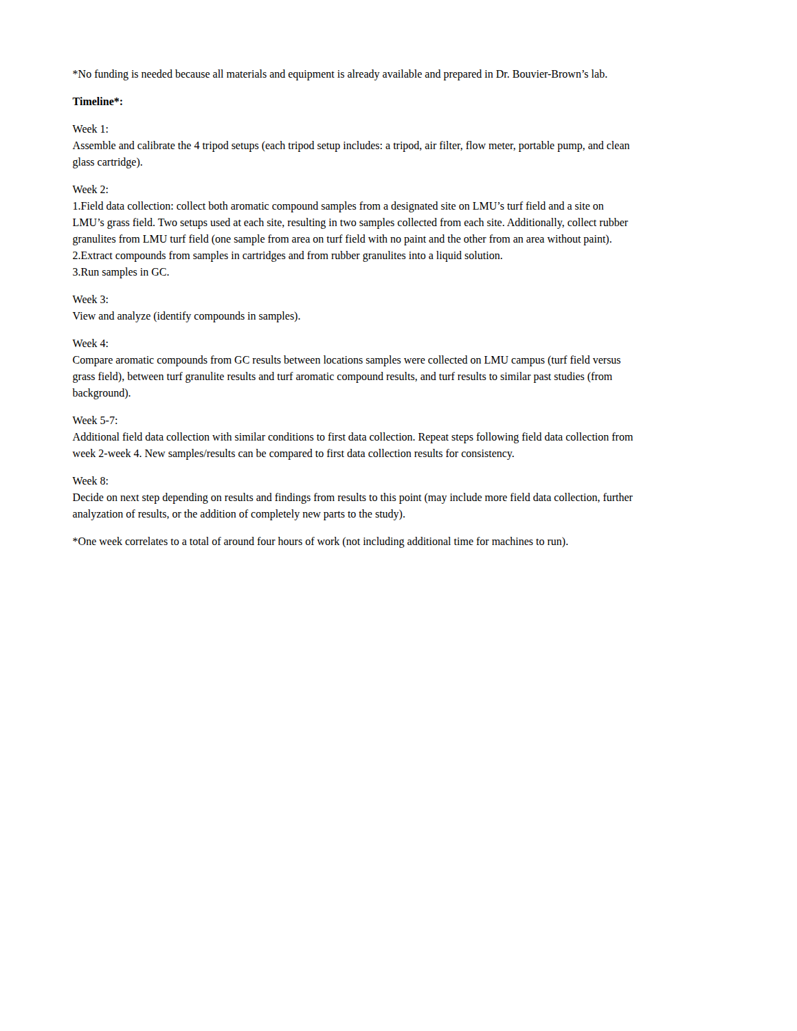*No funding is needed because all materials and equipment is already available and prepared in Dr. Bouvier-Brown’s lab.
Timeline*:
Week 1:
Assemble and calibrate the 4 tripod setups (each tripod setup includes: a tripod, air filter, flow meter, portable pump, and clean glass cartridge).
Week 2:
1.Field data collection: collect both aromatic compound samples from a designated site on LMU’s turf field and a site on LMU’s grass field. Two setups used at each site, resulting in two samples collected from each site. Additionally, collect rubber granulites from LMU turf field (one sample from area on turf field with no paint and the other from an area without paint).
2.Extract compounds from samples in cartridges and from rubber granulites into a liquid solution.
3.Run samples in GC.
Week 3:
View and analyze (identify compounds in samples).
Week 4:
Compare aromatic compounds from GC results between locations samples were collected on LMU campus (turf field versus grass field), between turf granulite results and turf aromatic compound results, and turf results to similar past studies (from background).
Week 5-7:
Additional field data collection with similar conditions to first data collection. Repeat steps following field data collection from week 2-week 4. New samples/results can be compared to first data collection results for consistency.
Week 8:
Decide on next step depending on results and findings from results to this point (may include more field data collection, further analyzation of results, or the addition of completely new parts to the study).
*One week correlates to a total of around four hours of work (not including additional time for machines to run).